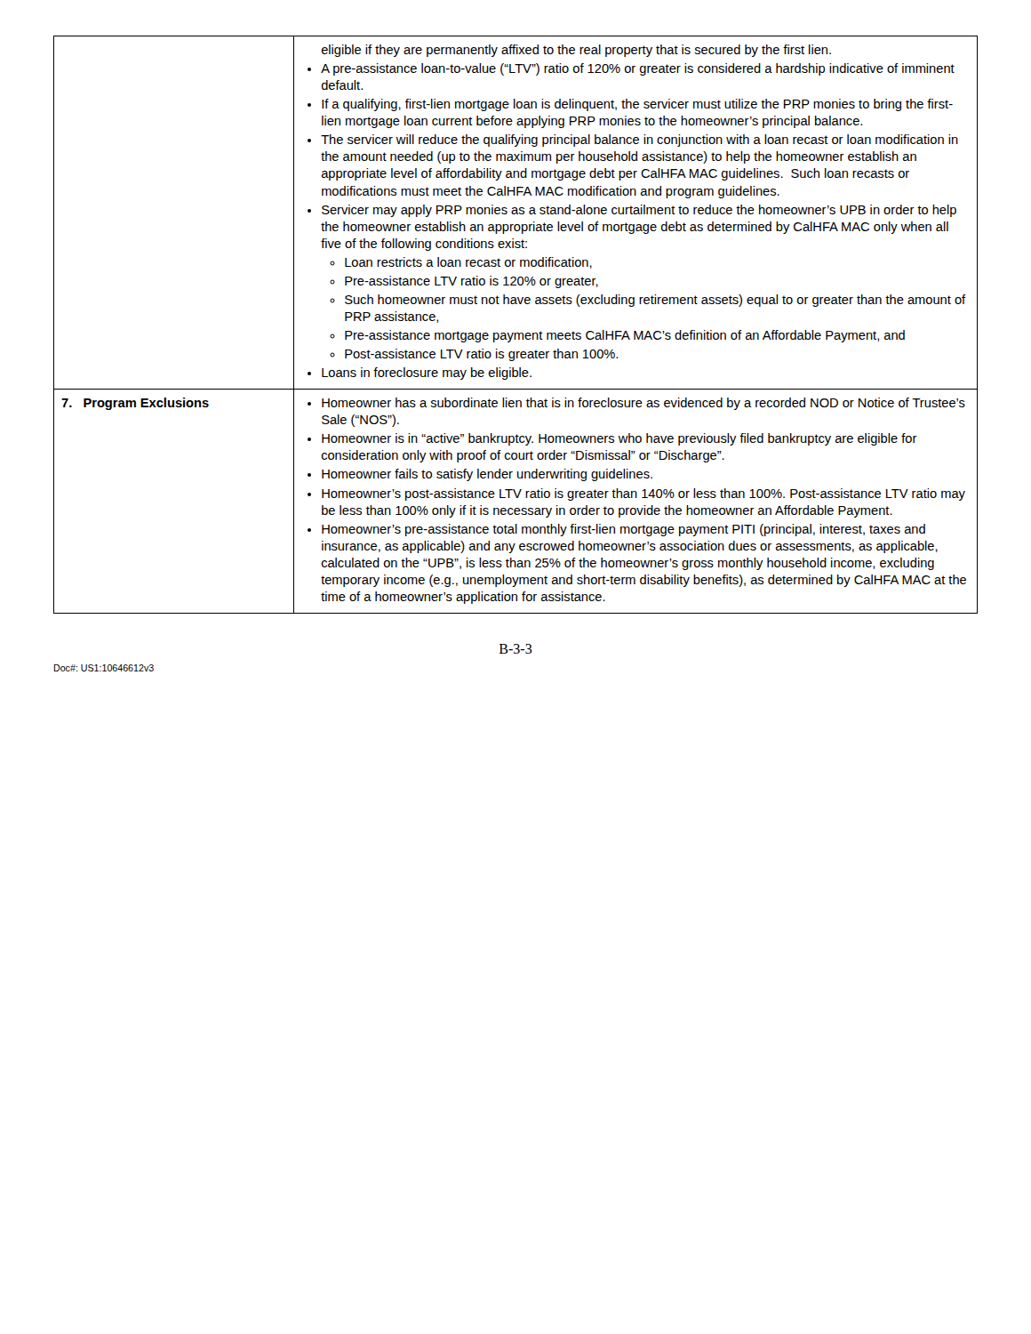| | eligible if they are permanently affixed to the real property that is secured by the first lien. A pre-assistance loan-to-value (“LTV”) ratio of 120% or greater is considered a hardship indicative of imminent default. If a qualifying, first-lien mortgage loan is delinquent, the servicer must utilize the PRP monies to bring the first-lien mortgage loan current before applying PRP monies to the homeowner’s principal balance. The servicer will reduce the qualifying principal balance in conjunction with a loan recast or loan modification in the amount needed (up to the maximum per household assistance) to help the homeowner establish an appropriate level of affordability and mortgage debt per CalHFA MAC guidelines. Such loan recasts or modifications must meet the CalHFA MAC modification and program guidelines. Servicer may apply PRP monies as a stand-alone curtailment to reduce the homeowner’s UPB in order to help the homeowner establish an appropriate level of mortgage debt as determined by CalHFA MAC only when all five of the following conditions exist: Loan restricts a loan recast or modification, Pre-assistance LTV ratio is 120% or greater, Such homeowner must not have assets (excluding retirement assets) equal to or greater than the amount of PRP assistance, Pre-assistance mortgage payment meets CalHFA MAC’s definition of an Affordable Payment, and Post-assistance LTV ratio is greater than 100%. Loans in foreclosure may be eligible. |
| 7. Program Exclusions | Homeowner has a subordinate lien that is in foreclosure as evidenced by a recorded NOD or Notice of Trustee’s Sale (“NOS”). Homeowner is in “active” bankruptcy. Homeowners who have previously filed bankruptcy are eligible for consideration only with proof of court order “Dismissal” or “Discharge”. Homeowner fails to satisfy lender underwriting guidelines. Homeowner’s post-assistance LTV ratio is greater than 140% or less than 100%. Post-assistance LTV ratio may be less than 100% only if it is necessary in order to provide the homeowner an Affordable Payment. Homeowner’s pre-assistance total monthly first-lien mortgage payment PITI (principal, interest, taxes and insurance, as applicable) and any escrowed homeowner’s association dues or assessments, as applicable, calculated on the “UPB”, is less than 25% of the homeowner’s gross monthly household income, excluding temporary income (e.g., unemployment and short-term disability benefits), as determined by CalHFA MAC at the time of a homeowner’s application for assistance. |
B-3-3
Doc#: US1:10646612v3